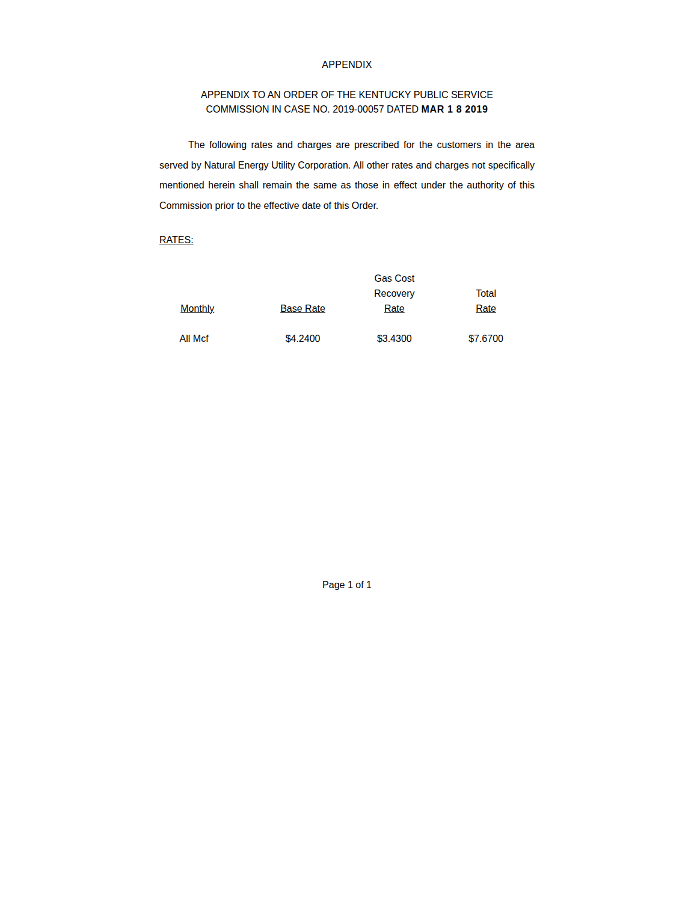APPENDIX
APPENDIX TO AN ORDER OF THE KENTUCKY PUBLIC SERVICE COMMISSION IN CASE NO. 2019-00057 DATED MAR 1 8 2019
The following rates and charges are prescribed for the customers in the area served by Natural Energy Utility Corporation. All other rates and charges not specifically mentioned herein shall remain the same as those in effect under the authority of this Commission prior to the effective date of this Order.
RATES:
| | | Gas Cost | |
| --- | --- | --- | --- |
| | | Recovery | Total |
| Monthly | Base Rate | Rate | Rate |
| All Mcf | $4.2400 | $3.4300 | $7.6700 |
Page 1 of 1